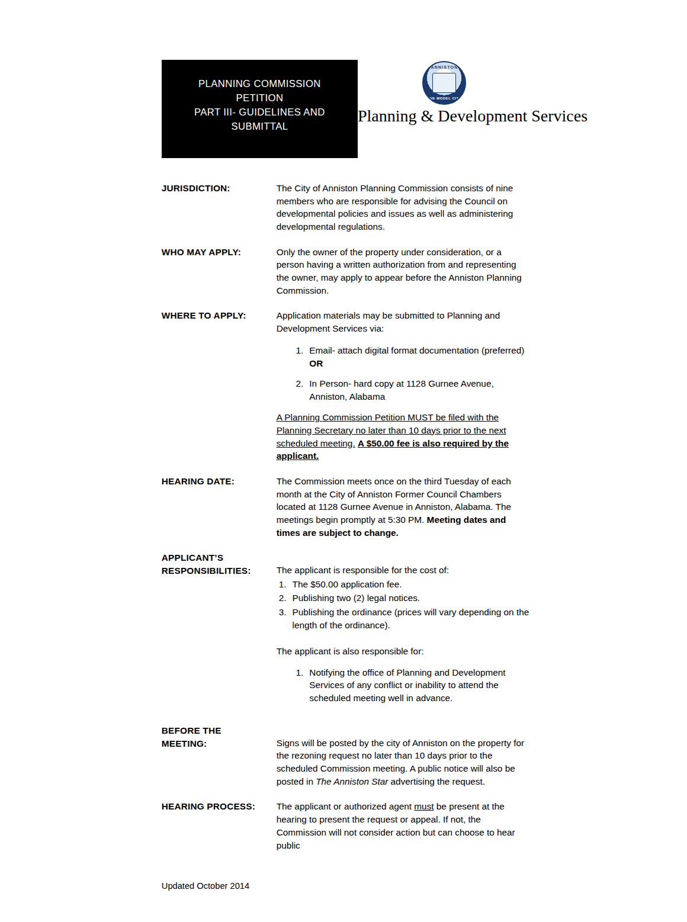PLANNING COMMISSION PETITION
PART III- GUIDELINES AND SUBMITTAL
Planning & Development Services
JURISDICTION:
The City of Anniston Planning Commission consists of nine members who are responsible for advising the Council on developmental policies and issues as well as administering developmental regulations.
WHO MAY APPLY:
Only the owner of the property under consideration, or a person having a written authorization from and representing the owner, may apply to appear before the Anniston Planning Commission.
WHERE TO APPLY:
Application materials may be submitted to Planning and Development Services via:
Email- attach digital format documentation (preferred) OR
In Person- hard copy at 1128 Gurnee Avenue, Anniston, Alabama
A Planning Commission Petition MUST be filed with the Planning Secretary no later than 10 days prior to the next scheduled meeting. A $50.00 fee is also required by the applicant.
HEARING DATE:
The Commission meets once on the third Tuesday of each month at the City of Anniston Former Council Chambers located at 1128 Gurnee Avenue in Anniston, Alabama. The meetings begin promptly at 5:30 PM. Meeting dates and times are subject to change.
APPLICANT’SRESPONSIBILITIES:
The applicant is responsible for the cost of:
The $50.00 application fee.
Publishing two (2) legal notices.
Publishing the ordinance (prices will vary depending on the length of the ordinance).
The applicant is also responsible for:
Notifying the office of Planning and Development Services of any conflict or inability to attend the scheduled meeting well in advance.
BEFORE THEMEETING:
Signs will be posted by the city of Anniston on the property for the rezoning request no later than 10 days prior to the scheduled Commission meeting. A public notice will also be posted in The Anniston Star advertising the request.
HEARING PROCESS:
The applicant or authorized agent must be present at the hearing to present the request or appeal. If not, the Commission will not consider action but can choose to hear public
Updated October 2014